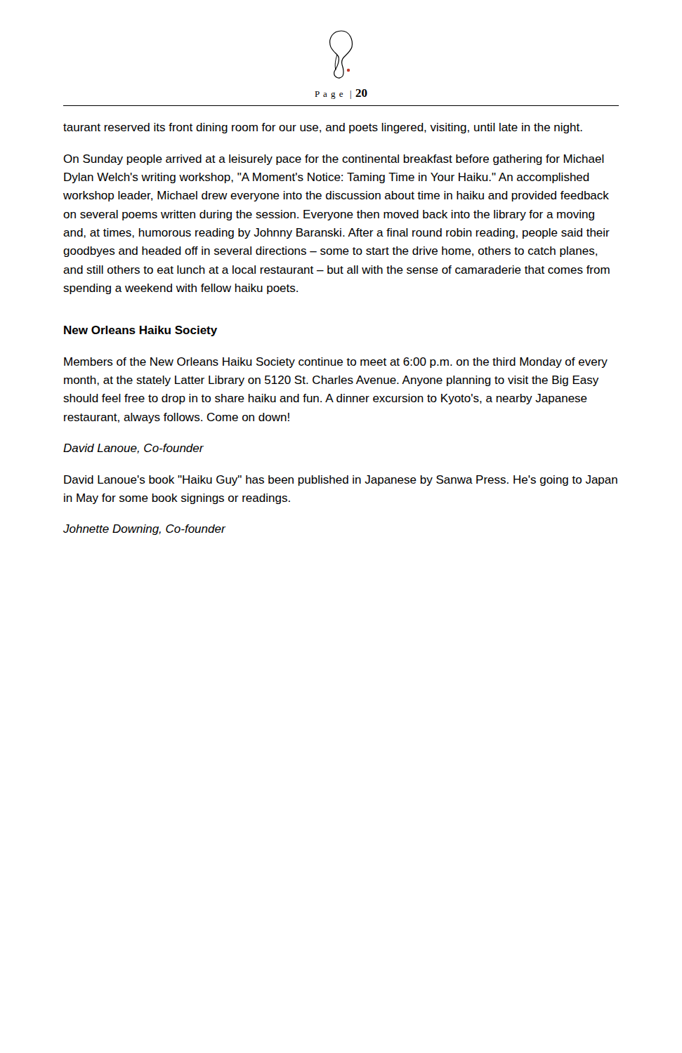P a g e | 20
taurant reserved its front dining room for our use, and poets lingered, visiting, until late in the night.
On Sunday people arrived at a leisurely pace for the continental breakfast before gathering for Michael Dylan Welch's writing workshop, "A Moment's Notice: Taming Time in Your Haiku." An accomplished workshop leader, Michael drew everyone into the discussion about time in haiku and provided feedback on several poems written during the session. Everyone then moved back into the library for a moving and, at times, humorous reading by Johnny Baranski. After a final round robin reading, people said their goodbyes and headed off in several directions – some to start the drive home, others to catch planes, and still others to eat lunch at a local restaurant – but all with the sense of camaraderie that comes from spending a weekend with fellow haiku poets.
New Orleans Haiku Society
Members of the New Orleans Haiku Society continue to meet at 6:00 p.m. on the third Monday of every month, at the stately Latter Library on 5120 St. Charles Avenue. Anyone planning to visit the Big Easy should feel free to drop in to share haiku and fun. A dinner excursion to Kyoto's, a nearby Japanese restaurant, always follows. Come on down!
David Lanoue, Co-founder
David Lanoue's book "Haiku Guy" has been published in Japanese by Sanwa Press. He's going to Japan in May for some book signings or readings.
Johnette Downing, Co-founder